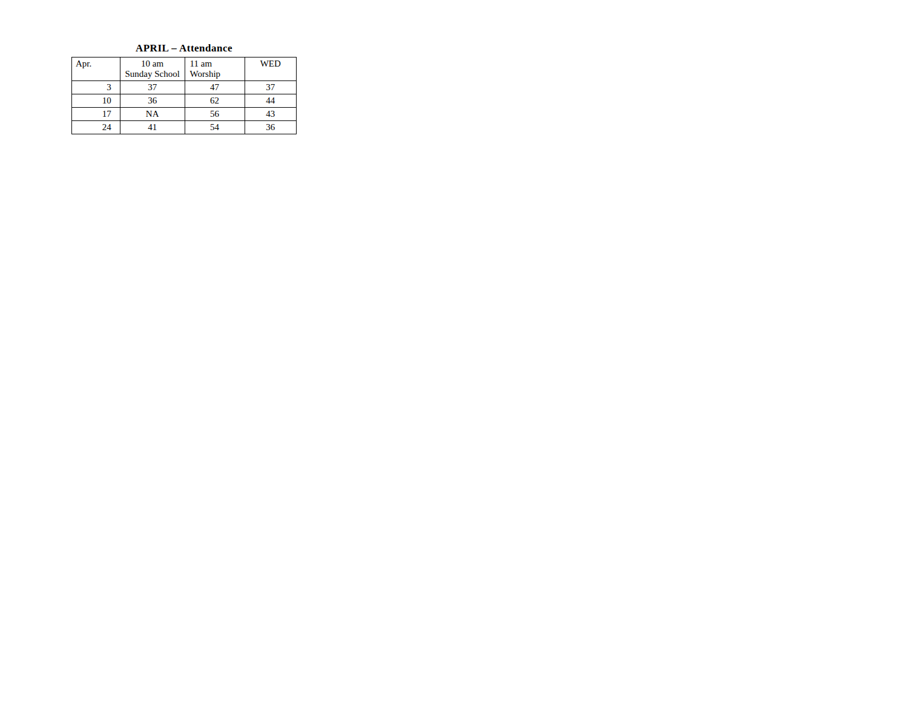APRIL – Attendance
| Apr. | 10 am Sunday School | 11 am Worship | WED |
| --- | --- | --- | --- |
| 3 | 37 | 47 | 37 |
| 10 | 36 | 62 | 44 |
| 17 | NA | 56 | 43 |
| 24 | 41 | 54 | 36 |